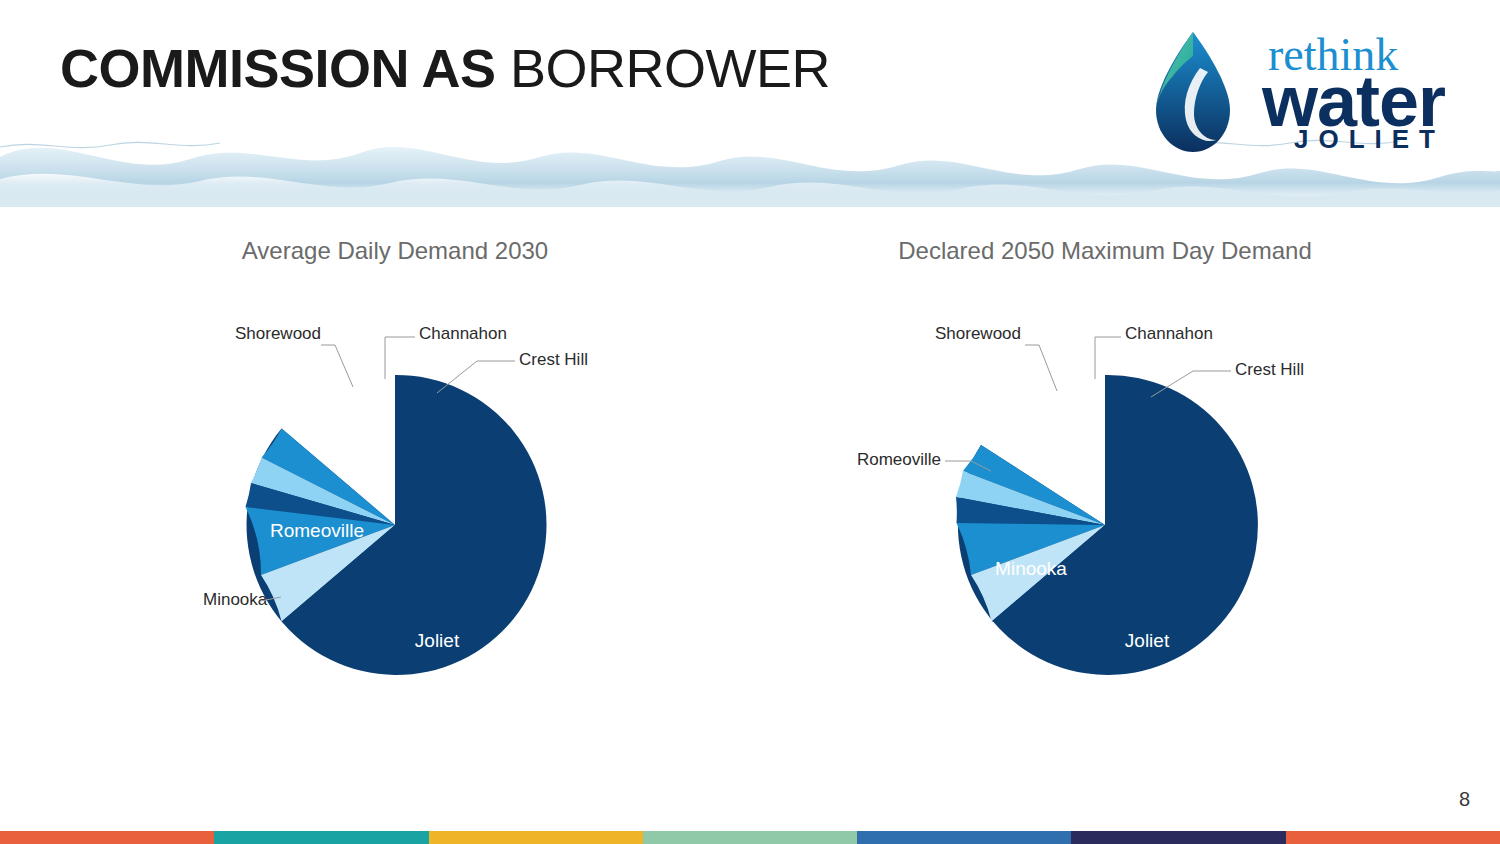COMMISSION AS BORROWER
rethink water JOLIET
Average Daily Demand 2030
Average Daily Demand 2030 Shorewood Channahon Crest Hill Romeoville Minooka Joliet
Declared 2050 Maximum Day Demand
Declared 2050 Maximum Day Demand Shorewood Channahon Crest Hill Romeoville Minooka Joliet
8